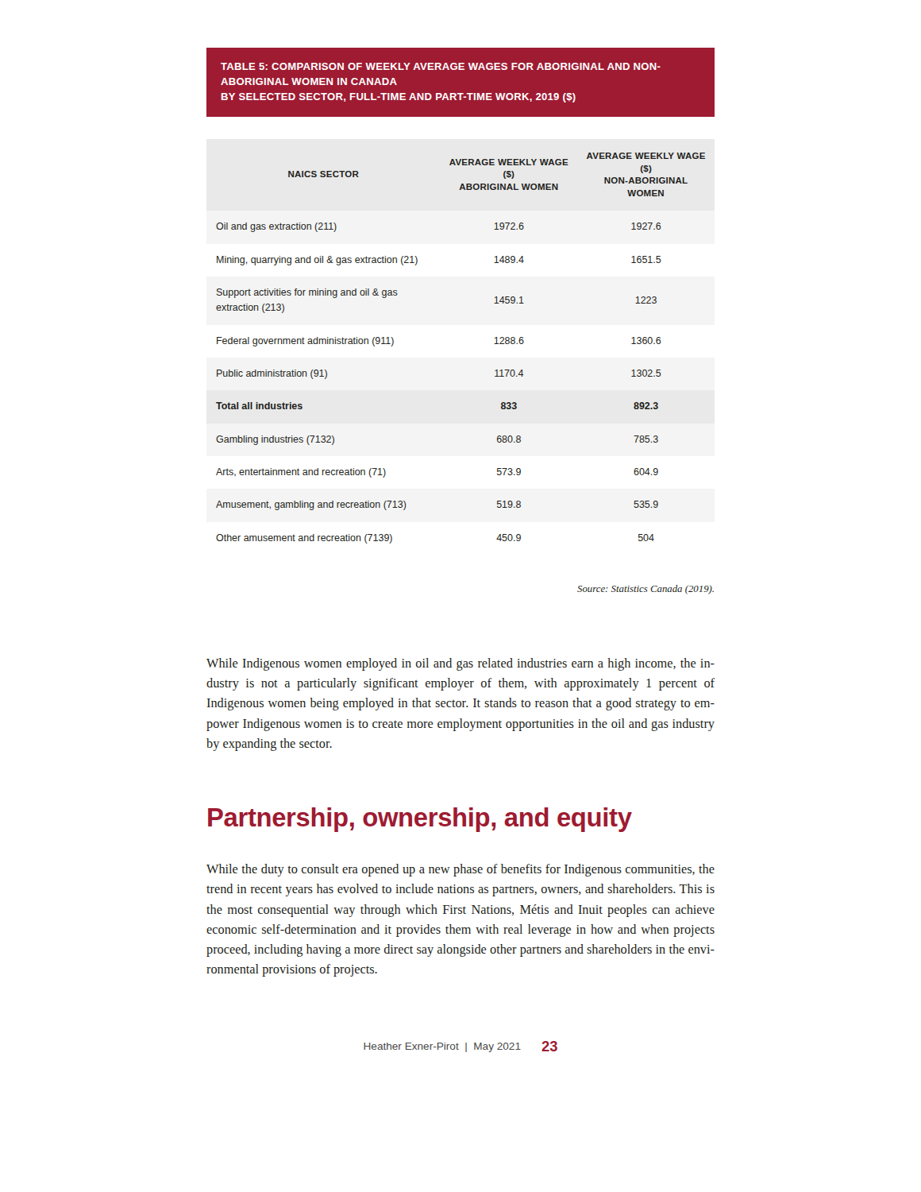Table 5: Comparison of weekly average wages for Aboriginal and non-Aboriginal women in Canada
by selected sector, full-time and part-time work, 2019 ($)
| NAICS Sector | Average weekly wage ($) Aboriginal women | Average weekly wage ($) Non-Aboriginal women |
| --- | --- | --- |
| Oil and gas extraction (211) | 1972.6 | 1927.6 |
| Mining, quarrying and oil & gas extraction (21) | 1489.4 | 1651.5 |
| Support activities for mining and oil & gas extraction (213) | 1459.1 | 1223 |
| Federal government administration (911) | 1288.6 | 1360.6 |
| Public administration (91) | 1170.4 | 1302.5 |
| Total all industries | 833 | 892.3 |
| Gambling industries (7132) | 680.8 | 785.3 |
| Arts, entertainment and recreation (71) | 573.9 | 604.9 |
| Amusement, gambling and recreation (713) | 519.8 | 535.9 |
| Other amusement and recreation (7139) | 450.9 | 504 |
Source: Statistics Canada (2019).
While Indigenous women employed in oil and gas related industries earn a high income, the industry is not a particularly significant employer of them, with approximately 1 percent of Indigenous women being employed in that sector. It stands to reason that a good strategy to empower Indigenous women is to create more employment opportunities in the oil and gas industry by expanding the sector.
Partnership, ownership, and equity
While the duty to consult era opened up a new phase of benefits for Indigenous communities, the trend in recent years has evolved to include nations as partners, owners, and shareholders. This is the most consequential way through which First Nations, Métis and Inuit peoples can achieve economic self-determination and it provides them with real leverage in how and when projects proceed, including having a more direct say alongside other partners and shareholders in the environmental provisions of projects.
Heather Exner-Pirot | May 202123